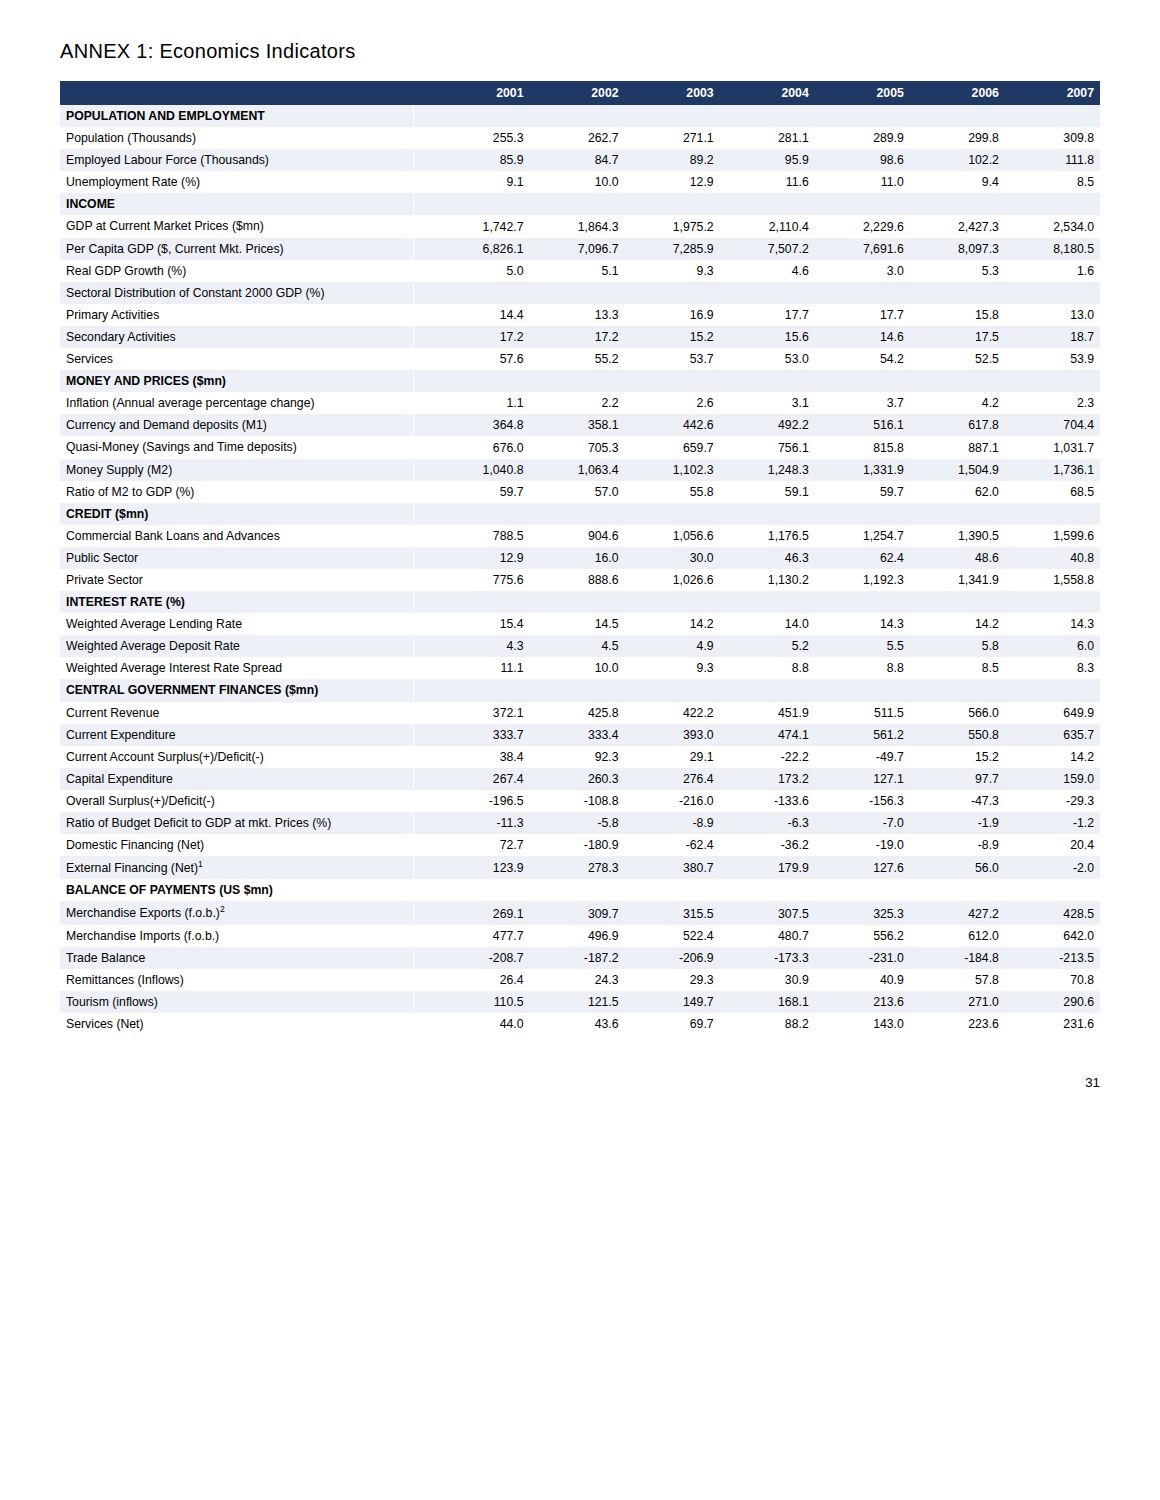ANNEX 1: Economics Indicators
| | | 2001 | 2002 | 2003 | 2004 | 2005 | 2006 | 2007 |
| --- | --- | --- | --- | --- | --- | --- | --- | --- |
| POPULATION AND EMPLOYMENT | | | | | | | | |
| Population (Thousands) | | 255.3 | 262.7 | 271.1 | 281.1 | 289.9 | 299.8 | 309.8 |
| Employed Labour Force (Thousands) | | 85.9 | 84.7 | 89.2 | 95.9 | 98.6 | 102.2 | 111.8 |
| Unemployment Rate (%) | | 9.1 | 10.0 | 12.9 | 11.6 | 11.0 | 9.4 | 8.5 |
| INCOME | | | | | | | | |
| GDP at Current Market Prices ($mn) | | 1,742.7 | 1,864.3 | 1,975.2 | 2,110.4 | 2,229.6 | 2,427.3 | 2,534.0 |
| Per Capita GDP ($, Current Mkt. Prices) | | 6,826.1 | 7,096.7 | 7,285.9 | 7,507.2 | 7,691.6 | 8,097.3 | 8,180.5 |
| Real GDP Growth (%) | | 5.0 | 5.1 | 9.3 | 4.6 | 3.0 | 5.3 | 1.6 |
| Sectoral Distribution of Constant 2000 GDP (%) | | | | | | | | |
| Primary Activities | | 14.4 | 13.3 | 16.9 | 17.7 | 17.7 | 15.8 | 13.0 |
| Secondary Activities | | 17.2 | 17.2 | 15.2 | 15.6 | 14.6 | 17.5 | 18.7 |
| Services | | 57.6 | 55.2 | 53.7 | 53.0 | 54.2 | 52.5 | 53.9 |
| MONEY AND PRICES ($mn) | | | | | | | | |
| Inflation (Annual average percentage change) | | 1.1 | 2.2 | 2.6 | 3.1 | 3.7 | 4.2 | 2.3 |
| Currency and Demand deposits (M1) | | 364.8 | 358.1 | 442.6 | 492.2 | 516.1 | 617.8 | 704.4 |
| Quasi-Money (Savings and Time deposits) | | 676.0 | 705.3 | 659.7 | 756.1 | 815.8 | 887.1 | 1,031.7 |
| Money Supply (M2) | | 1,040.8 | 1,063.4 | 1,102.3 | 1,248.3 | 1,331.9 | 1,504.9 | 1,736.1 |
| Ratio of M2 to GDP (%) | | 59.7 | 57.0 | 55.8 | 59.1 | 59.7 | 62.0 | 68.5 |
| CREDIT ($mn) | | | | | | | | |
| Commercial Bank Loans and Advances | | 788.5 | 904.6 | 1,056.6 | 1,176.5 | 1,254.7 | 1,390.5 | 1,599.6 |
| Public Sector | | 12.9 | 16.0 | 30.0 | 46.3 | 62.4 | 48.6 | 40.8 |
| Private Sector | | 775.6 | 888.6 | 1,026.6 | 1,130.2 | 1,192.3 | 1,341.9 | 1,558.8 |
| INTEREST RATE (%) | | | | | | | | |
| Weighted Average Lending Rate | | 15.4 | 14.5 | 14.2 | 14.0 | 14.3 | 14.2 | 14.3 |
| Weighted Average Deposit Rate | | 4.3 | 4.5 | 4.9 | 5.2 | 5.5 | 5.8 | 6.0 |
| Weighted Average Interest Rate Spread | | 11.1 | 10.0 | 9.3 | 8.8 | 8.8 | 8.5 | 8.3 |
| CENTRAL GOVERNMENT FINANCES ($mn) | | | | | | | | |
| Current Revenue | | 372.1 | 425.8 | 422.2 | 451.9 | 511.5 | 566.0 | 649.9 |
| Current Expenditure | | 333.7 | 333.4 | 393.0 | 474.1 | 561.2 | 550.8 | 635.7 |
| Current Account Surplus(+)/Deficit(-) | | 38.4 | 92.3 | 29.1 | -22.2 | -49.7 | 15.2 | 14.2 |
| Capital Expenditure | | 267.4 | 260.3 | 276.4 | 173.2 | 127.1 | 97.7 | 159.0 |
| Overall Surplus(+)/Deficit(-) | | -196.5 | -108.8 | -216.0 | -133.6 | -156.3 | -47.3 | -29.3 |
| Ratio of Budget Deficit to GDP at mkt. Prices (%) | | -11.3 | -5.8 | -8.9 | -6.3 | -7.0 | -1.9 | -1.2 |
| Domestic Financing (Net) | | 72.7 | -180.9 | -62.4 | -36.2 | -19.0 | -8.9 | 20.4 |
| External Financing (Net) 1 | | 123.9 | 278.3 | 380.7 | 179.9 | 127.6 | 56.0 | -2.0 |
| BALANCE OF PAYMENTS (US $mn) | | | | | | | | |
| Merchandise Exports (f.o.b.) 2 | | 269.1 | 309.7 | 315.5 | 307.5 | 325.3 | 427.2 | 428.5 |
| Merchandise Imports (f.o.b.) | | 477.7 | 496.9 | 522.4 | 480.7 | 556.2 | 612.0 | 642.0 |
| Trade Balance | | -208.7 | -187.2 | -206.9 | -173.3 | -231.0 | -184.8 | -213.5 |
| Remittances (Inflows) | | 26.4 | 24.3 | 29.3 | 30.9 | 40.9 | 57.8 | 70.8 |
| Tourism (inflows) | | 110.5 | 121.5 | 149.7 | 168.1 | 213.6 | 271.0 | 290.6 |
| Services (Net) | | 44.0 | 43.6 | 69.7 | 88.2 | 143.0 | 223.6 | 231.6 |
31